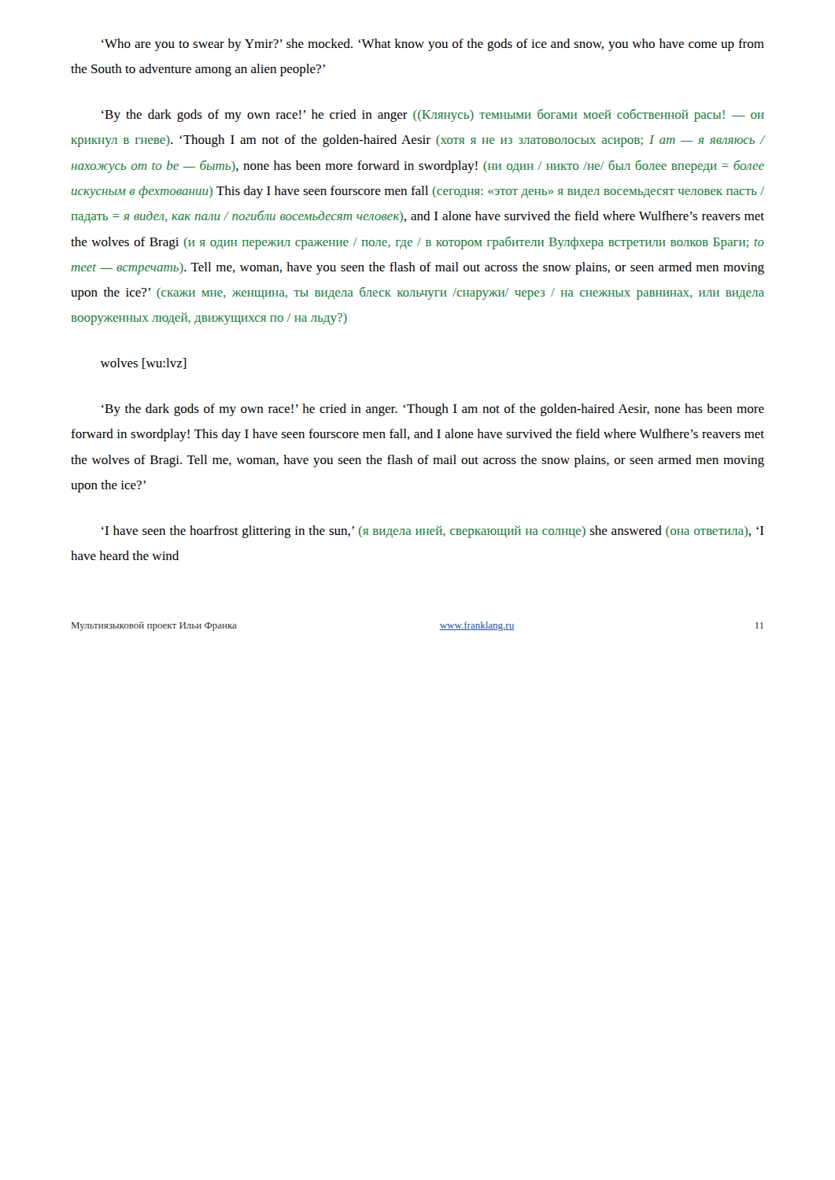‘Who are you to swear by Ymir?’ she mocked. ‘What know you of the gods of ice and snow, you who have come up from the South to adventure among an alien people?’
‘By the dark gods of my own race!’ he cried in anger ((Клянусь) темными богами моей собственной расы! — он крикнул в гневе). ‘Though I am not of the golden-haired Aesir (хотя я не из златоволосых асиров; I am — я являюсь / нахожусь от to be — быть), none has been more forward in swordplay! (ни один / никто /не/ был более впереди = более искусным в фехтовании) This day I have seen fourscore men fall (сегодня: «этот день» я видел восемьдесят человек пасть / падать = я видел, как пали / погибли восемьдесят человек), and I alone have survived the field where Wulfhere’s reavers met the wolves of Bragi (и я один пережил сражение / поле, где / в котором грабители Вулфхера встретили волков Браги; to meet — встречать). Tell me, woman, have you seen the flash of mail out across the snow plains, or seen armed men moving upon the ice?’ (скажи мне, женщина, ты видела блеск кольчуги /снаружи/ через / на снежных равнинах, или видела вооруженных людей, движущихся по / на льду?)
wolves [wu:lvz]
‘By the dark gods of my own race!’ he cried in anger. ‘Though I am not of the golden-haired Aesir, none has been more forward in swordplay! This day I have seen fourscore men fall, and I alone have survived the field where Wulfhere’s reavers met the wolves of Bragi. Tell me, woman, have you seen the flash of mail out across the snow plains, or seen armed men moving upon the ice?’
‘I have seen the hoarfrost glittering in the sun,’ (я видела иней, сверкающий на солнце) she answered (она ответила), ‘I have heard the wind
Мультиязыковой проект Ильи Франка
www.franklang.ru
11